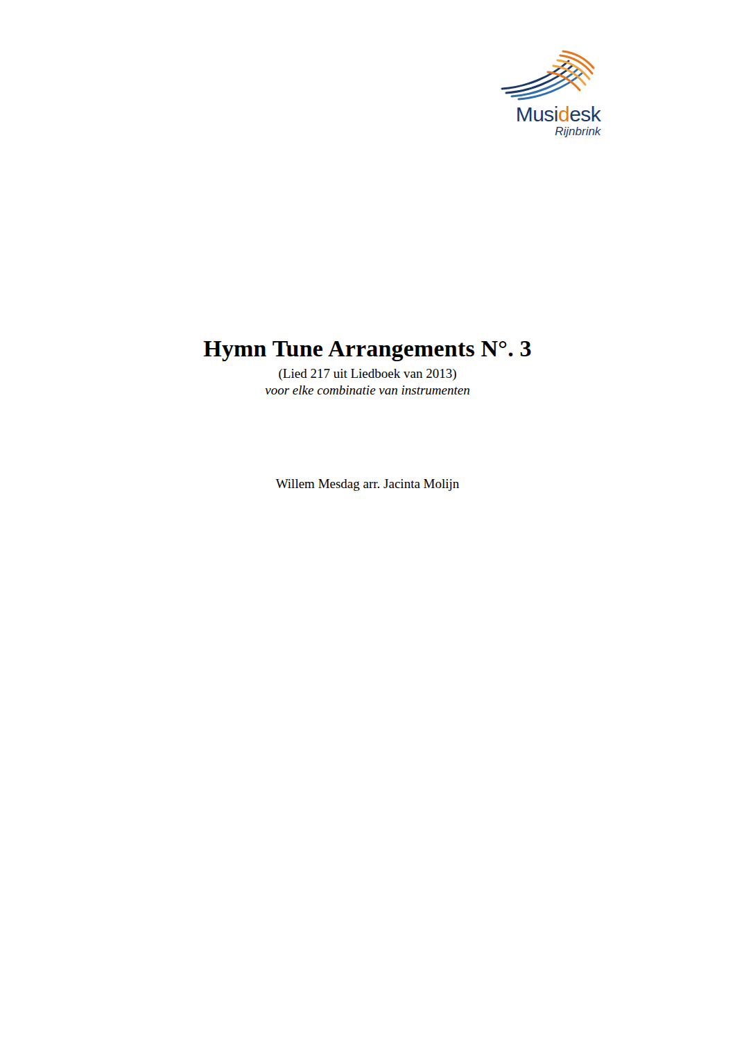Musidesk
Rijnbrink
Hymn Tune Arrangements N°. 3
(Lied 217 uit Liedboek van 2013)
voor elke combinatie van instrumenten
Willem Mesdag arr. Jacinta Molijn